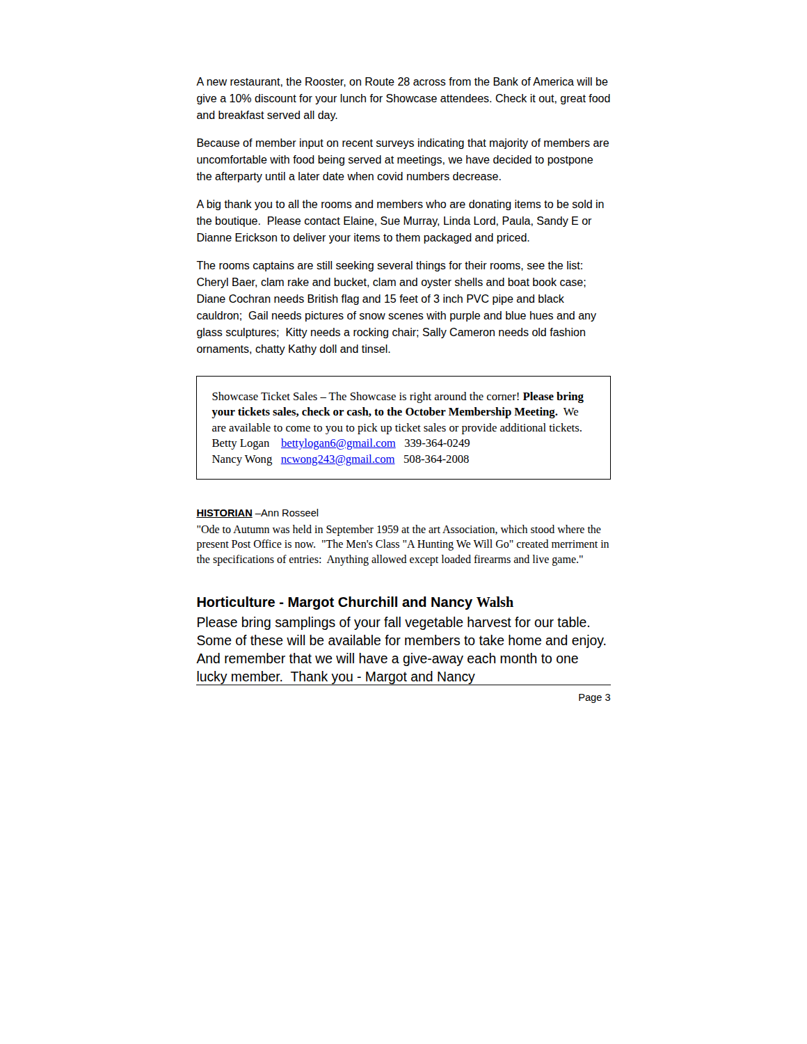A new restaurant, the Rooster, on Route 28 across from the Bank of America will be give a 10% discount for your lunch for Showcase attendees. Check it out, great food and breakfast served all day.
Because of member input on recent surveys indicating that majority of members are uncomfortable with food being served at meetings, we have decided to postpone the afterparty until a later date when covid numbers decrease.
A big thank you to all the rooms and members who are donating items to be sold in the boutique. Please contact Elaine, Sue Murray, Linda Lord, Paula, Sandy E or Dianne Erickson to deliver your items to them packaged and priced.
The rooms captains are still seeking several things for their rooms, see the list: Cheryl Baer, clam rake and bucket, clam and oyster shells and boat book case; Diane Cochran needs British flag and 15 feet of 3 inch PVC pipe and black cauldron; Gail needs pictures of snow scenes with purple and blue hues and any glass sculptures; Kitty needs a rocking chair; Sally Cameron needs old fashion ornaments, chatty Kathy doll and tinsel.
Showcase Ticket Sales – The Showcase is right around the corner! Please bring your tickets sales, check or cash, to the October Membership Meeting. We are available to come to you to pick up ticket sales or provide additional tickets.
Betty Logan bettylogan6@gmail.com 339-364-0249
Nancy Wong ncwong243@gmail.com 508-364-2008
HISTORIAN –Ann Rosseel
"Ode to Autumn was held in September 1959 at the art Association, which stood where the present Post Office is now. "The Men's Class "A Hunting We Will Go" created merriment in the specifications of entries: Anything allowed except loaded firearms and live game."
Horticulture - Margot Churchill and Nancy Walsh
Please bring samplings of your fall vegetable harvest for our table. Some of these will be available for members to take home and enjoy. And remember that we will have a give-away each month to one lucky member. Thank you - Margot and Nancy
Page 3